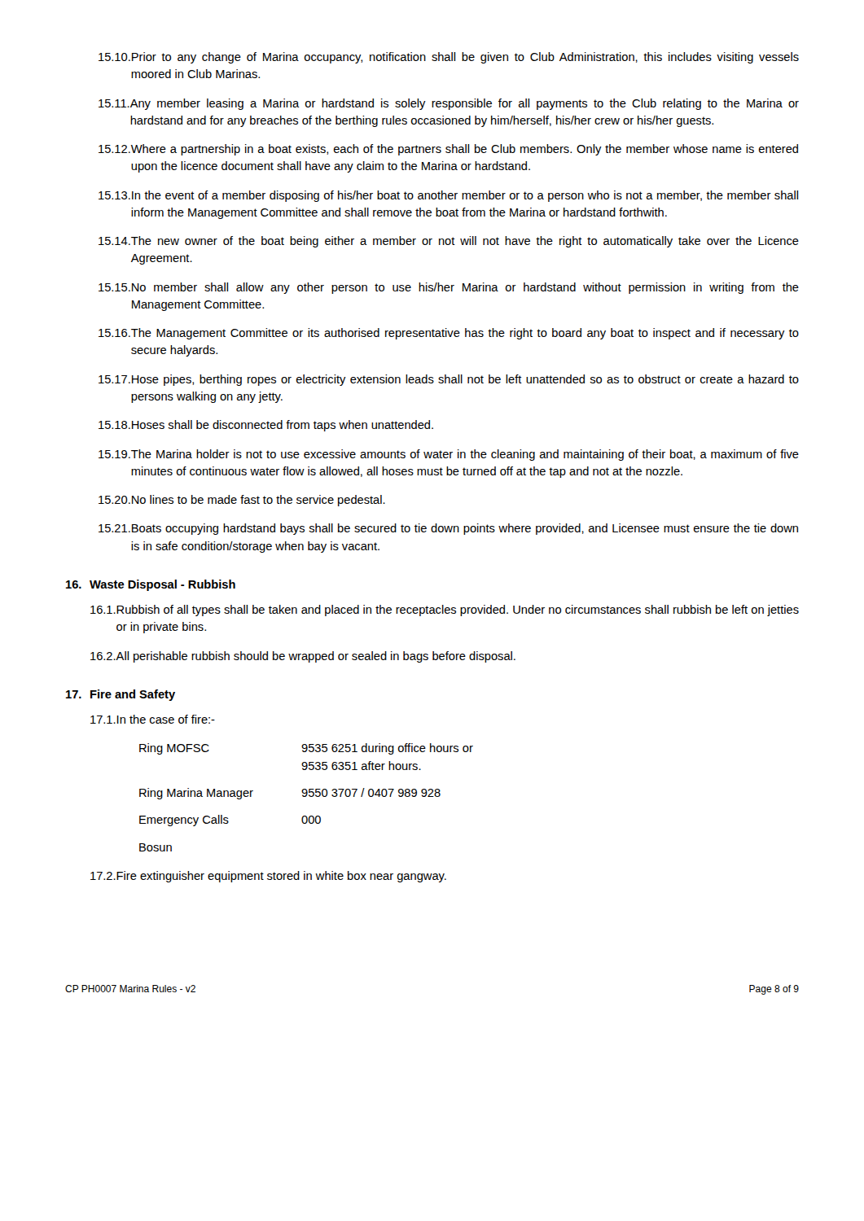15.10.
Prior to any change of Marina occupancy, notification shall be given to Club Administration, this includes visiting vessels moored in Club Marinas.
15.11.
Any member leasing a Marina or hardstand is solely responsible for all payments to the Club relating to the Marina or hardstand and for any breaches of the berthing rules occasioned by him/herself, his/her crew or his/her guests.
15.12.
Where a partnership in a boat exists, each of the partners shall be Club members. Only the member whose name is entered upon the licence document shall have any claim to the Marina or hardstand.
15.13.
In the event of a member disposing of his/her boat to another member or to a person who is not a member, the member shall inform the Management Committee and shall remove the boat from the Marina or hardstand forthwith.
15.14.
The new owner of the boat being either a member or not will not have the right to automatically take over the Licence Agreement.
15.15.
No member shall allow any other person to use his/her Marina or hardstand without permission in writing from the Management Committee.
15.16.
The Management Committee or its authorised representative has the right to board any boat to inspect and if necessary to secure halyards.
15.17.
Hose pipes, berthing ropes or electricity extension leads shall not be left unattended so as to obstruct or create a hazard to persons walking on any jetty.
15.18.
Hoses shall be disconnected from taps when unattended.
15.19.
The Marina holder is not to use excessive amounts of water in the cleaning and maintaining of their boat, a maximum of five minutes of continuous water flow is allowed, all hoses must be turned off at the tap and not at the nozzle.
15.20.
No lines to be made fast to the service pedestal.
15.21.
Boats occupying hardstand bays shall be secured to tie down points where provided, and Licensee must ensure the tie down is in safe condition/storage when bay is vacant.
16. Waste Disposal - Rubbish
16.1.
Rubbish of all types shall be taken and placed in the receptacles provided. Under no circumstances shall rubbish be left on jetties or in private bins.
16.2.
All perishable rubbish should be wrapped or sealed in bags before disposal.
17. Fire and Safety
17.1.
In the case of fire:-
Ring MOFSC
9535 6251 during office hours or
9535 6351 after hours.
Ring Marina Manager
9550 3707 / 0407 989 928
Emergency Calls
000
Bosun
17.2.
Fire extinguisher equipment stored in white box near gangway.
CP PH0007 Marina Rules - v2
Page 8 of 9